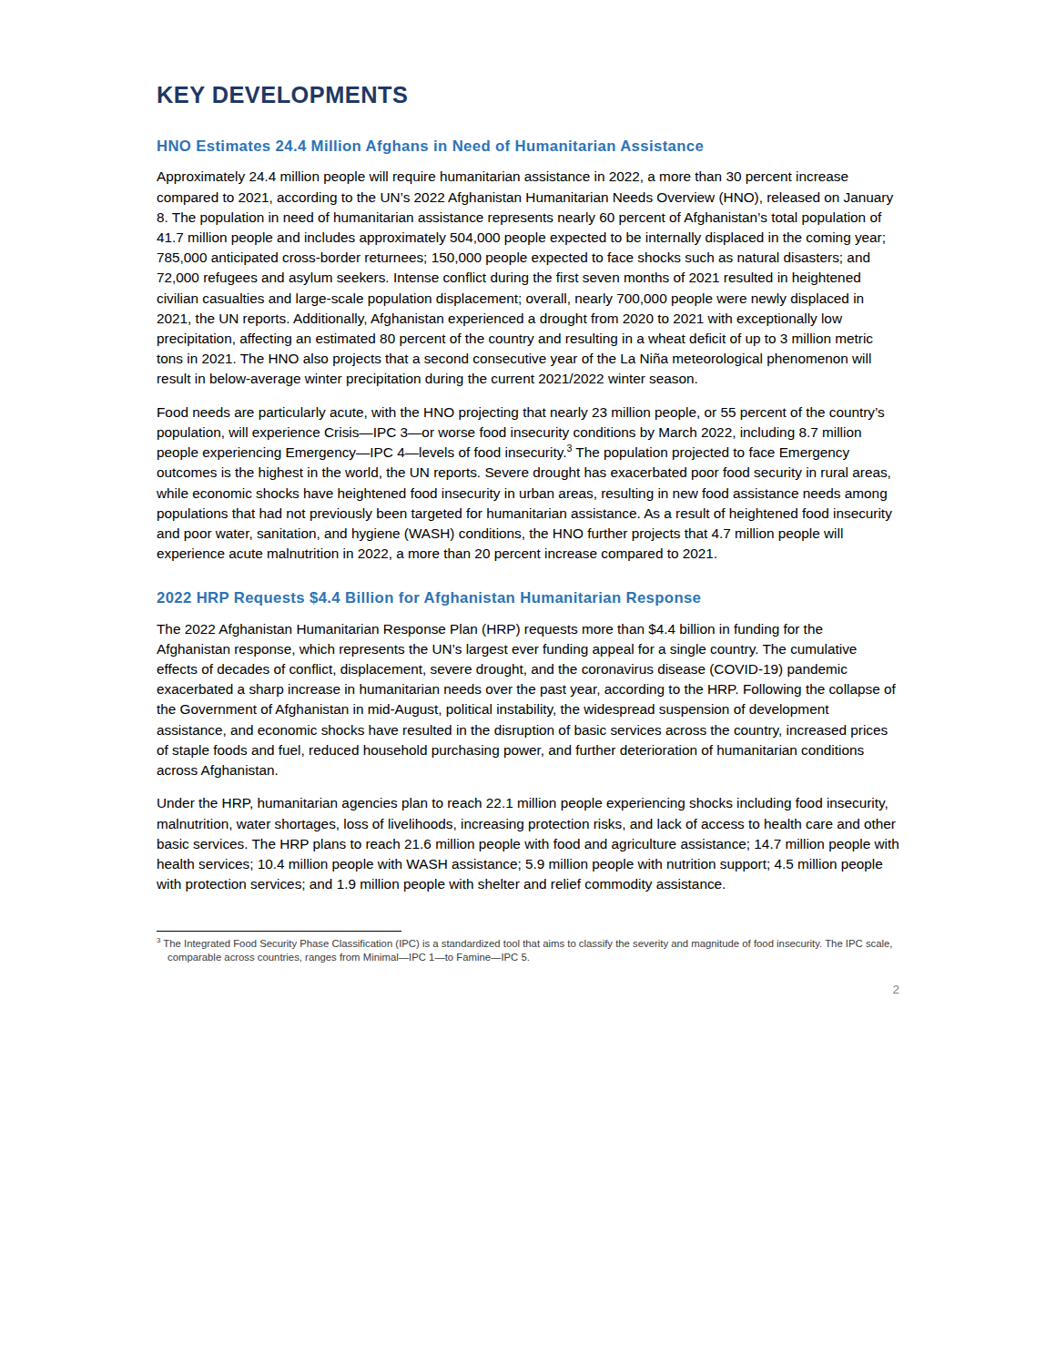KEY DEVELOPMENTS
HNO Estimates 24.4 Million Afghans in Need of Humanitarian Assistance
Approximately 24.4 million people will require humanitarian assistance in 2022, a more than 30 percent increase compared to 2021, according to the UN’s 2022 Afghanistan Humanitarian Needs Overview (HNO), released on January 8. The population in need of humanitarian assistance represents nearly 60 percent of Afghanistan’s total population of 41.7 million people and includes approximately 504,000 people expected to be internally displaced in the coming year; 785,000 anticipated cross-border returnees; 150,000 people expected to face shocks such as natural disasters; and 72,000 refugees and asylum seekers. Intense conflict during the first seven months of 2021 resulted in heightened civilian casualties and large-scale population displacement; overall, nearly 700,000 people were newly displaced in 2021, the UN reports. Additionally, Afghanistan experienced a drought from 2020 to 2021 with exceptionally low precipitation, affecting an estimated 80 percent of the country and resulting in a wheat deficit of up to 3 million metric tons in 2021. The HNO also projects that a second consecutive year of the La Niña meteorological phenomenon will result in below-average winter precipitation during the current 2021/2022 winter season.
Food needs are particularly acute, with the HNO projecting that nearly 23 million people, or 55 percent of the country’s population, will experience Crisis—IPC 3—or worse food insecurity conditions by March 2022, including 8.7 million people experiencing Emergency—IPC 4—levels of food insecurity.3 The population projected to face Emergency outcomes is the highest in the world, the UN reports. Severe drought has exacerbated poor food security in rural areas, while economic shocks have heightened food insecurity in urban areas, resulting in new food assistance needs among populations that had not previously been targeted for humanitarian assistance. As a result of heightened food insecurity and poor water, sanitation, and hygiene (WASH) conditions, the HNO further projects that 4.7 million people will experience acute malnutrition in 2022, a more than 20 percent increase compared to 2021.
2022 HRP Requests $4.4 Billion for Afghanistan Humanitarian Response
The 2022 Afghanistan Humanitarian Response Plan (HRP) requests more than $4.4 billion in funding for the Afghanistan response, which represents the UN’s largest ever funding appeal for a single country. The cumulative effects of decades of conflict, displacement, severe drought, and the coronavirus disease (COVID-19) pandemic exacerbated a sharp increase in humanitarian needs over the past year, according to the HRP. Following the collapse of the Government of Afghanistan in mid-August, political instability, the widespread suspension of development assistance, and economic shocks have resulted in the disruption of basic services across the country, increased prices of staple foods and fuel, reduced household purchasing power, and further deterioration of humanitarian conditions across Afghanistan.
Under the HRP, humanitarian agencies plan to reach 22.1 million people experiencing shocks including food insecurity, malnutrition, water shortages, loss of livelihoods, increasing protection risks, and lack of access to health care and other basic services. The HRP plans to reach 21.6 million people with food and agriculture assistance; 14.7 million people with health services; 10.4 million people with WASH assistance; 5.9 million people with nutrition support; 4.5 million people with protection services; and 1.9 million people with shelter and relief commodity assistance.
3 The Integrated Food Security Phase Classification (IPC) is a standardized tool that aims to classify the severity and magnitude of food insecurity. The IPC scale, comparable across countries, ranges from Minimal—IPC 1—to Famine—IPC 5.
2